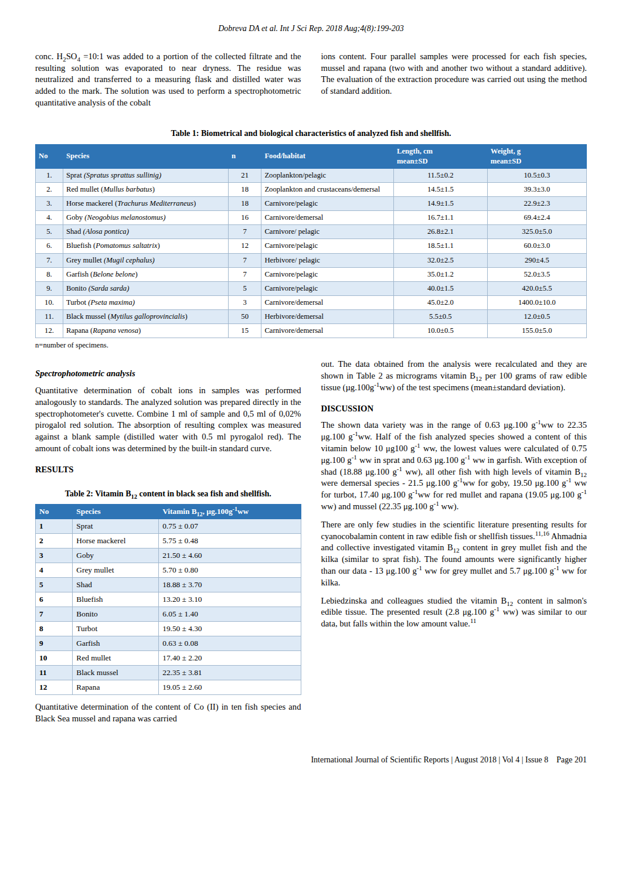Dobreva DA et al. Int J Sci Rep. 2018 Aug;4(8):199-203
conc. H2SO4 =10:1 was added to a portion of the collected filtrate and the resulting solution was evaporated to near dryness. The residue was neutralized and transferred to a measuring flask and distilled water was added to the mark. The solution was used to perform a spectrophotometric quantitative analysis of the cobalt
ions content. Four parallel samples were processed for each fish species, mussel and rapana (two with and another two without a standard additive). The evaluation of the extraction procedure was carried out using the method of standard addition.
Table 1: Biometrical and biological characteristics of analyzed fish and shellfish.
| No | Species | n | Food/habitat | Length, cm mean±SD | Weight, g mean±SD |
| --- | --- | --- | --- | --- | --- |
| 1. | Sprat (Spratus sprattus sullinig) | 21 | Zooplankton/pelagic | 11.5±0.2 | 10.5±0.3 |
| 2. | Red mullet ( Mullus barbatus ) | 18 | Zooplankton and crustaceans/demersal | 14.5±1.5 | 39.3±3.0 |
| 3. | Horse mackerel ( Trachurus Mediterraneus ) | 18 | Carnivore/pelagic | 14.9±1.5 | 22.9±2.3 |
| 4. | Goby (Neogobius melanostomus) | 16 | Carnivore/demersal | 16.7±1.1 | 69.4±2.4 |
| 5. | Shad (Alosa pontica) | 7 | Carnivore/ pelagic | 26.8±2.1 | 325.0±5.0 |
| 6. | Bluefish ( Pomatomus saltatrix ) | 12 | Carnivore/pelagic | 18.5±1.1 | 60.0±3.0 |
| 7. | Grey mullet (Mugil cephalus) | 7 | Herbivore/ pelagic | 32.0±2.5 | 290±4.5 |
| 8. | Garfish ( Belone belone ) | 7 | Carnivore/pelagic | 35.0±1.2 | 52.0±3.5 |
| 9. | Bonito (Sarda sarda) | 5 | Carnivore/pelagic | 40.0±1.5 | 420.0±5.5 |
| 10. | Turbot (Pseta maxima) | 3 | Carnivore/demersal | 45.0±2.0 | 1400.0±10.0 |
| 11. | Black mussel ( Mytilus galloprovincialis ) | 50 | Herbivore/demersal | 5.5±0.5 | 12.0±0.5 |
| 12. | Rapana ( Rapana venosa ) | 15 | Carnivore/demersal | 10.0±0.5 | 155.0±5.0 |
n=number of specimens.
Spectrophotometric analysis
Quantitative determination of cobalt ions in samples was performed analogously to standards. The analyzed solution was prepared directly in the spectrophotometer's cuvette. Combine 1 ml of sample and 0,5 ml of 0,02% pirogalol red solution. The absorption of resulting complex was measured against a blank sample (distilled water with 0.5 ml pyrogalol red). The amount of cobalt ions was determined by the built-in standard curve.
Results
Table 2: Vitamin B12 content in black sea fish and shellfish.
| No | Species | Vitamin B 12 , µg.100g -1 ww |
| --- | --- | --- |
| 1 | Sprat | 0.75 ± 0.07 |
| 2 | Horse mackerel | 5.75 ± 0.48 |
| 3 | Goby | 21.50 ± 4.60 |
| 4 | Grey mullet | 5.70 ± 0.80 |
| 5 | Shad | 18.88 ± 3.70 |
| 6 | Bluefish | 13.20 ± 3.10 |
| 7 | Bonito | 6.05 ± 1.40 |
| 8 | Turbot | 19.50 ± 4.30 |
| 9 | Garfish | 0.63 ± 0.08 |
| 10 | Red mullet | 17.40 ± 2.20 |
| 11 | Black mussel | 22.35 ± 3.81 |
| 12 | Rapana | 19.05 ± 2.60 |
Quantitative determination of the content of Co (II) in ten fish species and Black Sea mussel and rapana was carried
out. The data obtained from the analysis were recalculated and they are shown in Table 2 as micrograms vitamin B12 per 100 grams of raw edible tissue (µg.100g-1ww) of the test specimens (mean±standard deviation).
Discussion
The shown data variety was in the range of 0.63 μg.100 g-1ww to 22.35 μg.100 g-1ww. Half of the fish analyzed species showed a content of this vitamin below 10 μg100 g-1 ww, the lowest values were calculated of 0.75 μg.100 g-1 ww in sprat and 0.63 μg.100 g-1 ww in garfish. With exception of shad (18.88 μg.100 g-1 ww), all other fish with high levels of vitamin B12 were demersal species - 21.5 μg.100 g-1ww for goby, 19.50 μg.100 g-1 ww for turbot, 17.40 μg.100 g-1ww for red mullet and rapana (19.05 μg.100 g-1 ww) and mussel (22.35 μg.100 g-1 ww).
There are only few studies in the scientific literature presenting results for cyanocobalamin content in raw edible fish or shellfish tissues.11,16 Ahmadnia and collective investigated vitamin B12 content in grey mullet fish and the kilka (similar to sprat fish). The found amounts were significantly higher than our data - 13 μg.100 g-1 ww for grey mullet and 5.7 μg.100 g-1 ww for kilka.
Lebiedzinska and colleagues studied the vitamin B12 content in salmon's edible tissue. The presented result (2.8 μg.100 g-1 ww) was similar to our data, but falls within the low amount value.11
International Journal of Scientific Reports | August 2018 | Vol 4 | Issue 8 Page 201